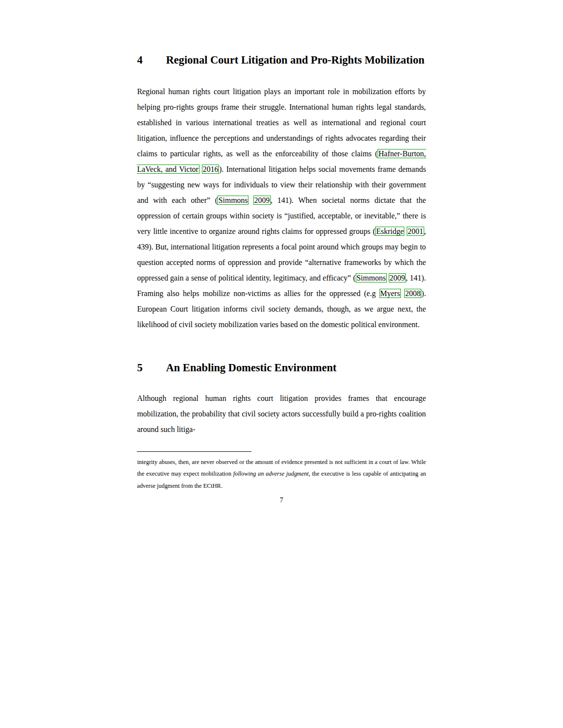4 Regional Court Litigation and Pro-Rights Mobilization
Regional human rights court litigation plays an important role in mobilization efforts by helping pro-rights groups frame their struggle. International human rights legal standards, established in various international treaties as well as international and regional court litigation, influence the perceptions and understandings of rights advocates regarding their claims to particular rights, as well as the enforceability of those claims (Hafner-Burton, LaVeck, and Victor 2016). International litigation helps social movements frame demands by “suggesting new ways for individuals to view their relationship with their government and with each other” (Simmons 2009, 141). When societal norms dictate that the oppression of certain groups within society is “justified, acceptable, or inevitable,” there is very little incentive to organize around rights claims for oppressed groups (Eskridge 2001, 439). But, international litigation represents a focal point around which groups may begin to question accepted norms of oppression and provide “alternative frameworks by which the oppressed gain a sense of political identity, legitimacy, and efficacy” (Simmons 2009, 141). Framing also helps mobilize non-victims as allies for the oppressed (e.g Myers 2008). European Court litigation informs civil society demands, though, as we argue next, the likelihood of civil society mobilization varies based on the domestic political environment.
5 An Enabling Domestic Environment
Although regional human rights court litigation provides frames that encourage mobilization, the probability that civil society actors successfully build a pro-rights coalition around such litiga-
integrity abuses, then, are never observed or the amount of evidence presented is not sufficient in a court of law. While the executive may expect mobilization following an adverse judgment, the executive is less capable of anticipating an adverse judgment from the ECtHR.
7